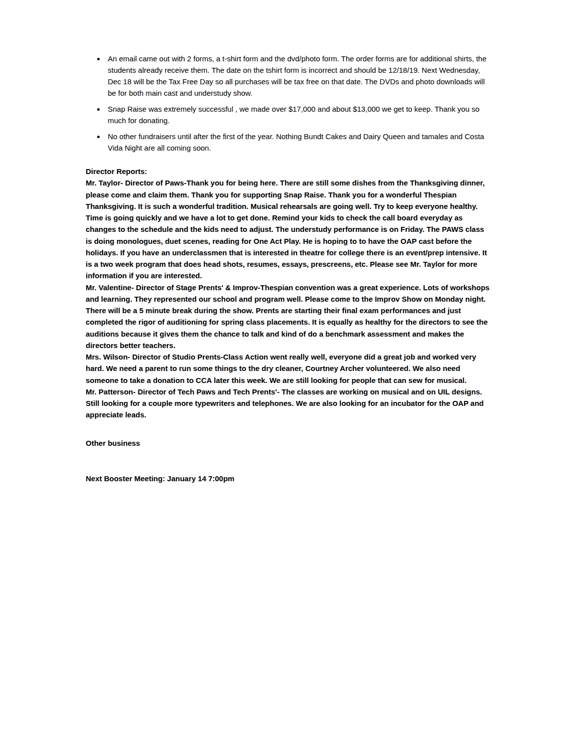An email came out with 2 forms, a t-shirt form and the dvd/photo form. The order forms are for additional shirts, the students already receive them. The date on the tshirt form is incorrect and should be 12/18/19. Next Wednesday, Dec 18 will be the Tax Free Day so all purchases will be tax free on that date. The DVDs and photo downloads will be for both main cast and understudy show.
Snap Raise was extremely successful , we made over $17,000 and about $13,000 we get to keep. Thank you so much for donating.
No other fundraisers until after the first of the year. Nothing Bundt Cakes and Dairy Queen and tamales and Costa Vida Night are all coming soon.
Director Reports:
Mr. Taylor- Director of Paws-Thank you for being here. There are still some dishes from the Thanksgiving dinner, please come and claim them. Thank you for supporting Snap Raise. Thank you for a wonderful Thespian Thanksgiving. It is such a wonderful tradition. Musical rehearsals are going well. Try to keep everyone healthy. Time is going quickly and we have a lot to get done. Remind your kids to check the call board everyday as changes to the schedule and the kids need to adjust. The understudy performance is on Friday. The PAWS class is doing monologues, duet scenes, reading for One Act Play. He is hoping to to have the OAP cast before the holidays. If you have an underclassmen that is interested in theatre for college there is an event/prep intensive. It is a two week program that does head shots, resumes, essays, prescreens, etc. Please see Mr. Taylor for more information if you are interested.
Mr. Valentine- Director of Stage Prents' & Improv-Thespian convention was a great experience. Lots of workshops and learning. They represented our school and program well. Please come to the Improv Show on Monday night. There will be a 5 minute break during the show. Prents are starting their final exam performances and just completed the rigor of auditioning for spring class placements. It is equally as healthy for the directors to see the auditions because it gives them the chance to talk and kind of do a benchmark assessment and makes the directors better teachers.
Mrs. Wilson- Director of Studio Prents-Class Action went really well, everyone did a great job and worked very hard. We need a parent to run some things to the dry cleaner, Courtney Archer volunteered. We also need someone to take a donation to CCA later this week. We are still looking for people that can sew for musical.
Mr. Patterson- Director of Tech Paws and Tech Prents'- The classes are working on musical and on UIL designs. Still looking for a couple more typewriters and telephones. We are also looking for an incubator for the OAP and appreciate leads.
Other business
Next Booster Meeting: January 14 7:00pm